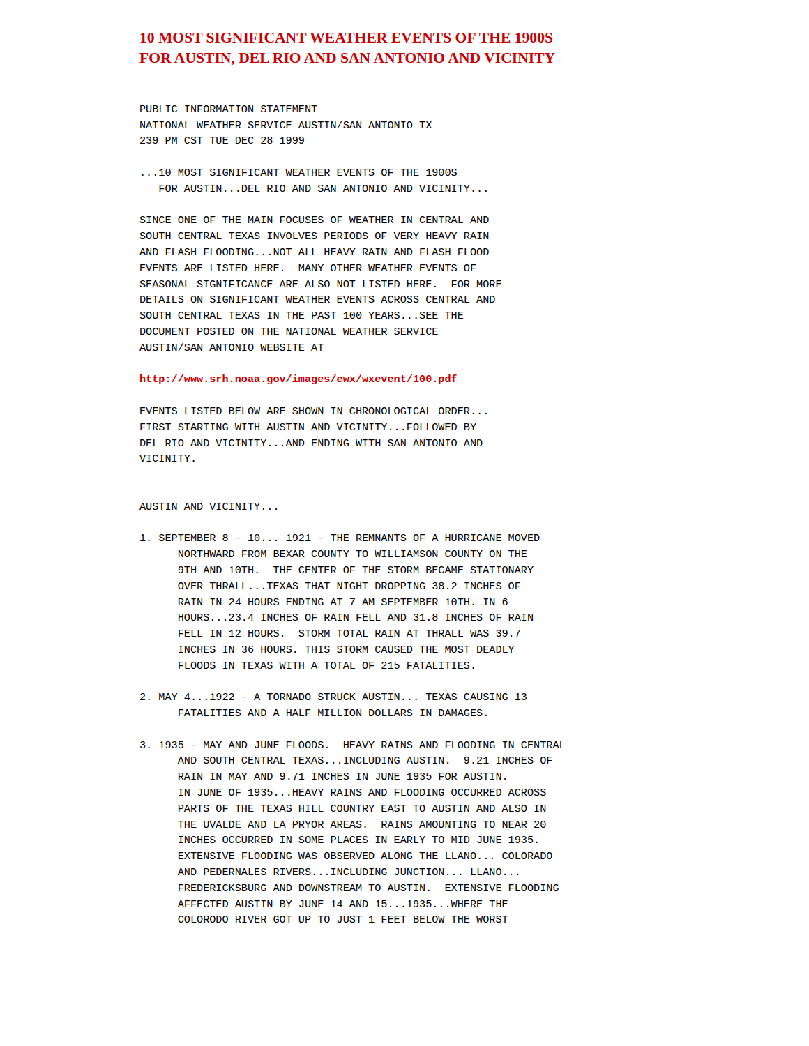10 MOST SIGNIFICANT WEATHER EVENTS OF THE 1900S
FOR AUSTIN, DEL RIO AND SAN ANTONIO AND VICINITY
PUBLIC INFORMATION STATEMENT
NATIONAL WEATHER SERVICE AUSTIN/SAN ANTONIO TX
239 PM CST TUE DEC 28 1999

...10 MOST SIGNIFICANT WEATHER EVENTS OF THE 1900S
   FOR AUSTIN...DEL RIO AND SAN ANTONIO AND VICINITY...

SINCE ONE OF THE MAIN FOCUSES OF WEATHER IN CENTRAL AND
SOUTH CENTRAL TEXAS INVOLVES PERIODS OF VERY HEAVY RAIN
AND FLASH FLOODING...NOT ALL HEAVY RAIN AND FLASH FLOOD
EVENTS ARE LISTED HERE.  MANY OTHER WEATHER EVENTS OF
SEASONAL SIGNIFICANCE ARE ALSO NOT LISTED HERE.  FOR MORE
DETAILS ON SIGNIFICANT WEATHER EVENTS ACROSS CENTRAL AND
SOUTH CENTRAL TEXAS IN THE PAST 100 YEARS...SEE THE
DOCUMENT POSTED ON THE NATIONAL WEATHER SERVICE
AUSTIN/SAN ANTONIO WEBSITE AT

http://www.srh.noaa.gov/images/ewx/wxevent/100.pdf

EVENTS LISTED BELOW ARE SHOWN IN CHRONOLOGICAL ORDER...
FIRST STARTING WITH AUSTIN AND VICINITY...FOLLOWED BY
DEL RIO AND VICINITY...AND ENDING WITH SAN ANTONIO AND
VICINITY.


AUSTIN AND VICINITY...

1. SEPTEMBER 8 - 10... 1921 - THE REMNANTS OF A HURRICANE MOVED
      NORTHWARD FROM BEXAR COUNTY TO WILLIAMSON COUNTY ON THE
      9TH AND 10TH.  THE CENTER OF THE STORM BECAME STATIONARY
      OVER THRALL...TEXAS THAT NIGHT DROPPING 38.2 INCHES OF
      RAIN IN 24 HOURS ENDING AT 7 AM SEPTEMBER 10TH. IN 6
      HOURS...23.4 INCHES OF RAIN FELL AND 31.8 INCHES OF RAIN
      FELL IN 12 HOURS.  STORM TOTAL RAIN AT THRALL WAS 39.7
      INCHES IN 36 HOURS. THIS STORM CAUSED THE MOST DEADLY
      FLOODS IN TEXAS WITH A TOTAL OF 215 FATALITIES.

2. MAY 4...1922 - A TORNADO STRUCK AUSTIN... TEXAS CAUSING 13
      FATALITIES AND A HALF MILLION DOLLARS IN DAMAGES.

3. 1935 - MAY AND JUNE FLOODS.  HEAVY RAINS AND FLOODING IN CENTRAL
      AND SOUTH CENTRAL TEXAS...INCLUDING AUSTIN.  9.21 INCHES OF
      RAIN IN MAY AND 9.71 INCHES IN JUNE 1935 FOR AUSTIN.
      IN JUNE OF 1935...HEAVY RAINS AND FLOODING OCCURRED ACROSS
      PARTS OF THE TEXAS HILL COUNTRY EAST TO AUSTIN AND ALSO IN
      THE UVALDE AND LA PRYOR AREAS.  RAINS AMOUNTING TO NEAR 20
      INCHES OCCURRED IN SOME PLACES IN EARLY TO MID JUNE 1935.
      EXTENSIVE FLOODING WAS OBSERVED ALONG THE LLANO... COLORADO
      AND PEDERNALES RIVERS...INCLUDING JUNCTION... LLANO...
      FREDERICKSBURG AND DOWNSTREAM TO AUSTIN.  EXTENSIVE FLOODING
      AFFECTED AUSTIN BY JUNE 14 AND 15...1935...WHERE THE
      COLORODO RIVER GOT UP TO JUST 1 FEET BELOW THE WORST